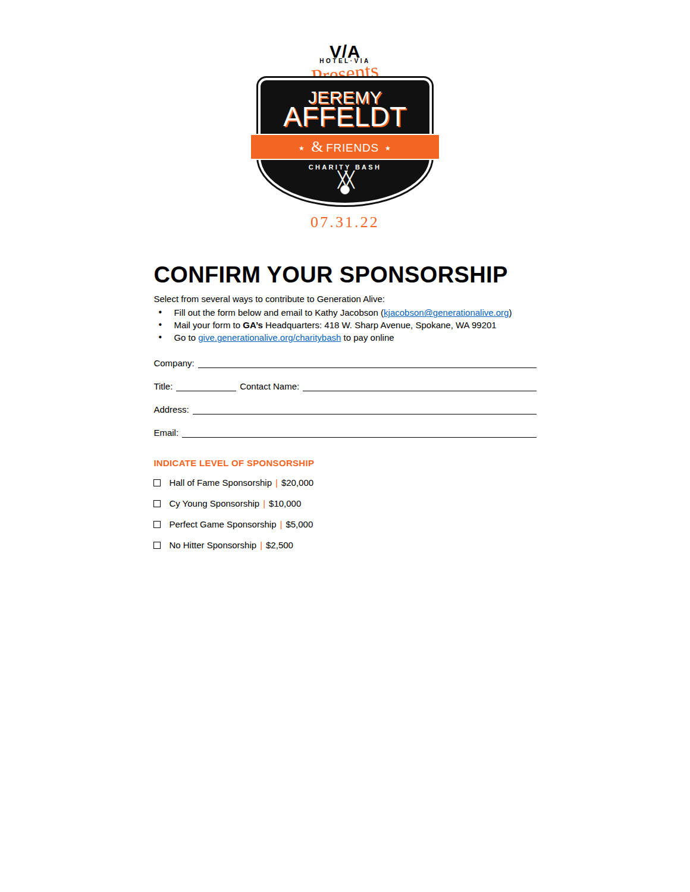V/A HOTEL·VIA
Presents
Jeremy Affeldt
★&Friends★
Charity Bash
╳╳
07.31.22
CONFIRM YOUR SPONSORSHIP
Select from several ways to contribute to Generation Alive:
Fill out the form below and email to Kathy Jacobson (kjacobson@generationalive.org)
Mail your form to GA’s Headquarters: 418 W. Sharp Avenue, Spokane, WA 99201
Go to give.generationalive.org/charitybash to pay online
Company:
Title: Contact Name:
Address:
Email:
Indicate Level of Sponsorship
Hall of Fame Sponsorship|$20,000
Cy Young Sponsorship|$10,000
Perfect Game Sponsorship|$5,000
No Hitter Sponsorship|$2,500